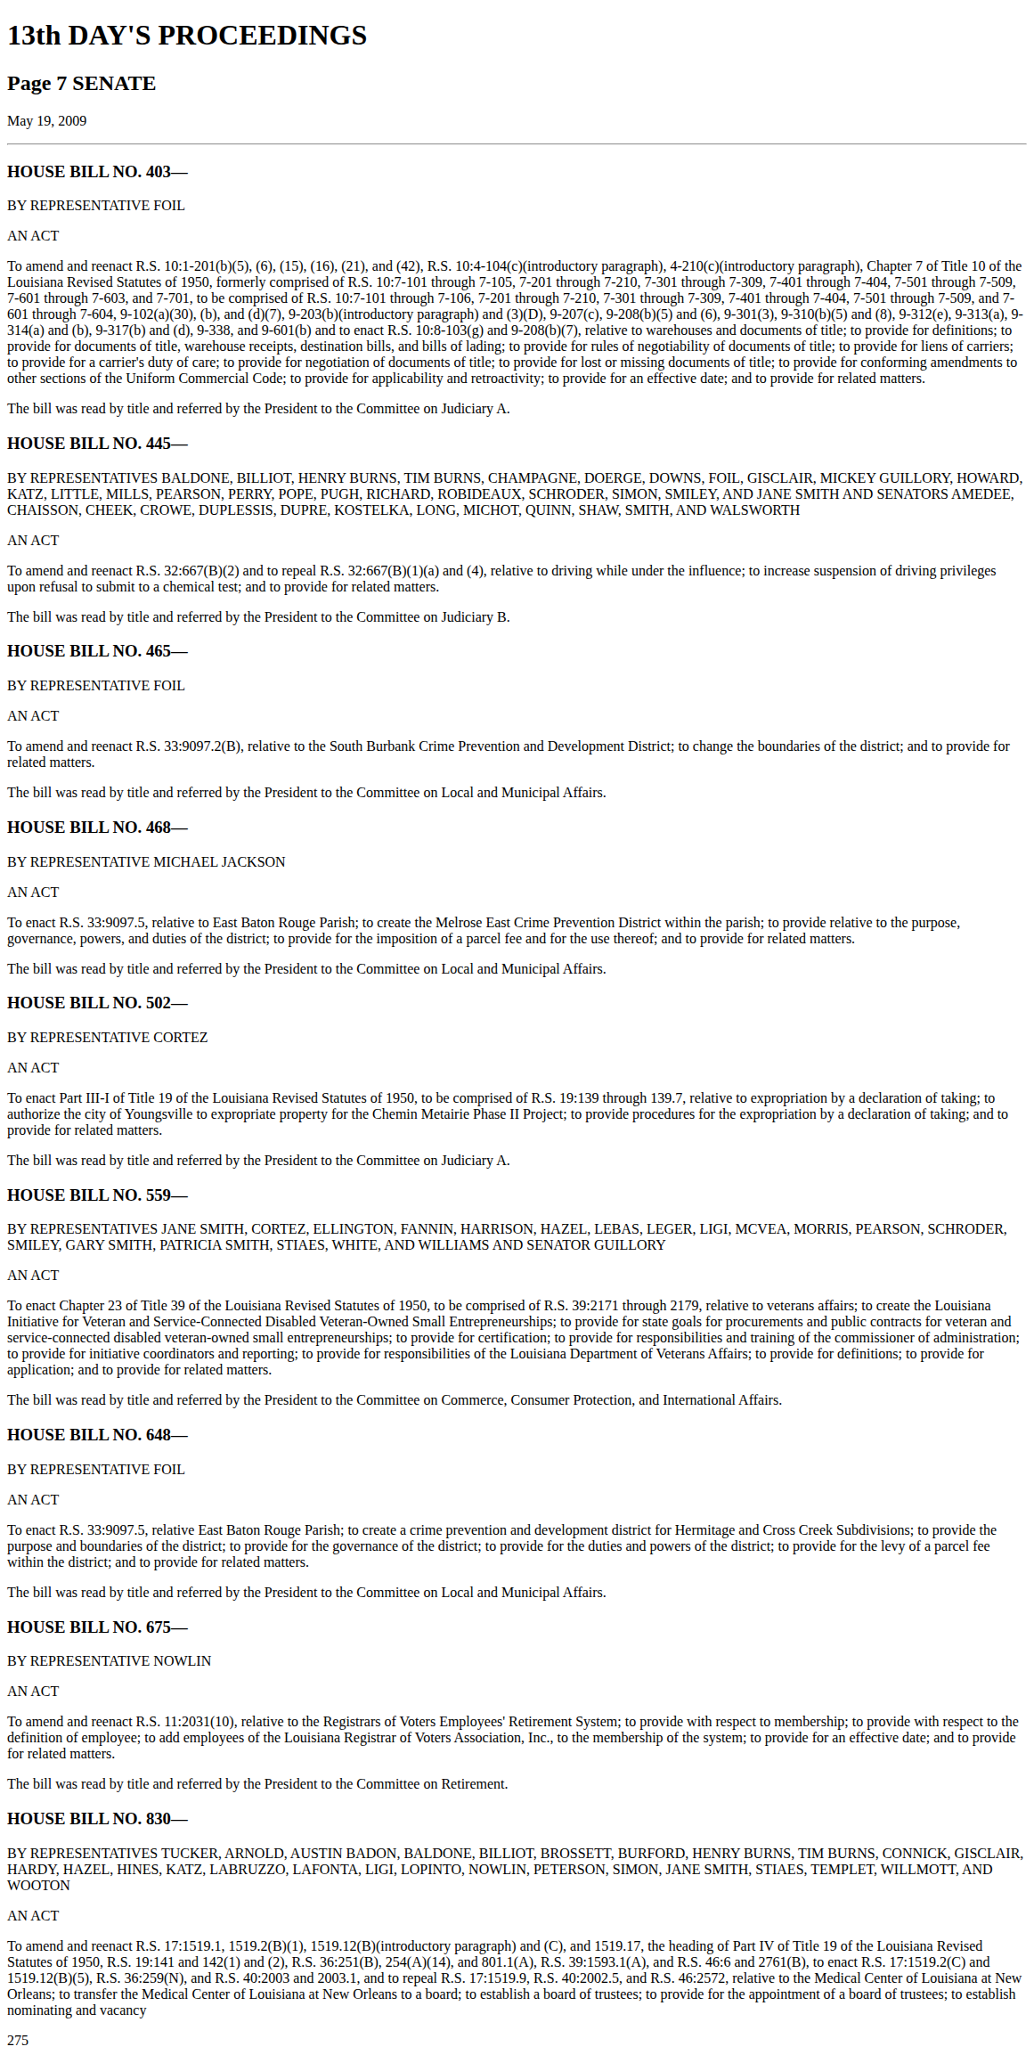13th DAY'S PROCEEDINGS
Page 7 SENATE
May 19, 2009
HOUSE BILL NO. 403—
BY REPRESENTATIVE FOIL
AN ACT
To amend and reenact R.S. 10:1-201(b)(5), (6), (15), (16), (21), and (42), R.S. 10:4-104(c)(introductory paragraph), 4-210(c)(introductory paragraph), Chapter 7 of Title 10 of the Louisiana Revised Statutes of 1950, formerly comprised of R.S. 10:7-101 through 7-105, 7-201 through 7-210, 7-301 through 7-309, 7-401 through 7-404, 7-501 through 7-509, 7-601 through 7-603, and 7-701, to be comprised of R.S. 10:7-101 through 7-106, 7-201 through 7-210, 7-301 through 7-309, 7-401 through 7-404, 7-501 through 7-509, and 7-601 through 7-604, 9-102(a)(30), (b), and (d)(7), 9-203(b)(introductory paragraph) and (3)(D), 9-207(c), 9-208(b)(5) and (6), 9-301(3), 9-310(b)(5) and (8), 9-312(e), 9-313(a), 9-314(a) and (b), 9-317(b) and (d), 9-338, and 9-601(b) and to enact R.S. 10:8-103(g) and 9-208(b)(7), relative to warehouses and documents of title; to provide for definitions; to provide for documents of title, warehouse receipts, destination bills, and bills of lading; to provide for rules of negotiability of documents of title; to provide for liens of carriers; to provide for a carrier's duty of care; to provide for negotiation of documents of title; to provide for lost or missing documents of title; to provide for conforming amendments to other sections of the Uniform Commercial Code; to provide for applicability and retroactivity; to provide for an effective date; and to provide for related matters.
The bill was read by title and referred by the President to the Committee on Judiciary A.
HOUSE BILL NO. 445—
BY REPRESENTATIVES BALDONE, BILLIOT, HENRY BURNS, TIM BURNS, CHAMPAGNE, DOERGE, DOWNS, FOIL, GISCLAIR, MICKEY GUILLORY, HOWARD, KATZ, LITTLE, MILLS, PEARSON, PERRY, POPE, PUGH, RICHARD, ROBIDEAUX, SCHRODER, SIMON, SMILEY, AND JANE SMITH AND SENATORS AMEDEE, CHAISSON, CHEEK, CROWE, DUPLESSIS, DUPRE, KOSTELKA, LONG, MICHOT, QUINN, SHAW, SMITH, AND WALSWORTH
AN ACT
To amend and reenact R.S. 32:667(B)(2) and to repeal R.S. 32:667(B)(1)(a) and (4), relative to driving while under the influence; to increase suspension of driving privileges upon refusal to submit to a chemical test; and to provide for related matters.
The bill was read by title and referred by the President to the Committee on Judiciary B.
HOUSE BILL NO. 465—
BY REPRESENTATIVE FOIL
AN ACT
To amend and reenact R.S. 33:9097.2(B), relative to the South Burbank Crime Prevention and Development District; to change the boundaries of the district; and to provide for related matters.
The bill was read by title and referred by the President to the Committee on Local and Municipal Affairs.
HOUSE BILL NO. 468—
BY REPRESENTATIVE MICHAEL JACKSON
AN ACT
To enact R.S. 33:9097.5, relative to East Baton Rouge Parish; to create the Melrose East Crime Prevention District within the parish; to provide relative to the purpose, governance, powers, and duties of the district; to provide for the imposition of a parcel fee and for the use thereof; and to provide for related matters.
The bill was read by title and referred by the President to the Committee on Local and Municipal Affairs.
HOUSE BILL NO. 502—
BY REPRESENTATIVE CORTEZ
AN ACT
To enact Part III-I of Title 19 of the Louisiana Revised Statutes of 1950, to be comprised of R.S. 19:139 through 139.7, relative to expropriation by a declaration of taking; to authorize the city of Youngsville to expropriate property for the Chemin Metairie Phase II Project; to provide procedures for the expropriation by a declaration of taking; and to provide for related matters.
The bill was read by title and referred by the President to the Committee on Judiciary A.
HOUSE BILL NO. 559—
BY REPRESENTATIVES JANE SMITH, CORTEZ, ELLINGTON, FANNIN, HARRISON, HAZEL, LEBAS, LEGER, LIGI, MCVEA, MORRIS, PEARSON, SCHRODER, SMILEY, GARY SMITH, PATRICIA SMITH, STIAES, WHITE, AND WILLIAMS AND SENATOR GUILLORY
AN ACT
To enact Chapter 23 of Title 39 of the Louisiana Revised Statutes of 1950, to be comprised of R.S. 39:2171 through 2179, relative to veterans affairs; to create the Louisiana Initiative for Veteran and Service-Connected Disabled Veteran-Owned Small Entrepreneurships; to provide for state goals for procurements and public contracts for veteran and service-connected disabled veteran-owned small entrepreneurships; to provide for certification; to provide for responsibilities and training of the commissioner of administration; to provide for initiative coordinators and reporting; to provide for responsibilities of the Louisiana Department of Veterans Affairs; to provide for definitions; to provide for application; and to provide for related matters.
The bill was read by title and referred by the President to the Committee on Commerce, Consumer Protection, and International Affairs.
HOUSE BILL NO. 648—
BY REPRESENTATIVE FOIL
AN ACT
To enact R.S. 33:9097.5, relative East Baton Rouge Parish; to create a crime prevention and development district for Hermitage and Cross Creek Subdivisions; to provide the purpose and boundaries of the district; to provide for the governance of the district; to provide for the duties and powers of the district; to provide for the levy of a parcel fee within the district; and to provide for related matters.
The bill was read by title and referred by the President to the Committee on Local and Municipal Affairs.
HOUSE BILL NO. 675—
BY REPRESENTATIVE NOWLIN
AN ACT
To amend and reenact R.S. 11:2031(10), relative to the Registrars of Voters Employees' Retirement System; to provide with respect to membership; to provide with respect to the definition of employee; to add employees of the Louisiana Registrar of Voters Association, Inc., to the membership of the system; to provide for an effective date; and to provide for related matters.
The bill was read by title and referred by the President to the Committee on Retirement.
HOUSE BILL NO. 830—
BY REPRESENTATIVES TUCKER, ARNOLD, AUSTIN BADON, BALDONE, BILLIOT, BROSSETT, BURFORD, HENRY BURNS, TIM BURNS, CONNICK, GISCLAIR, HARDY, HAZEL, HINES, KATZ, LABRUZZO, LAFONTA, LIGI, LOPINTO, NOWLIN, PETERSON, SIMON, JANE SMITH, STIAES, TEMPLET, WILLMOTT, AND WOOTON
AN ACT
To amend and reenact R.S. 17:1519.1, 1519.2(B)(1), 1519.12(B)(introductory paragraph) and (C), and 1519.17, the heading of Part IV of Title 19 of the Louisiana Revised Statutes of 1950, R.S. 19:141 and 142(1) and (2), R.S. 36:251(B), 254(A)(14), and 801.1(A), R.S. 39:1593.1(A), and R.S. 46:6 and 2761(B), to enact R.S. 17:1519.2(C) and 1519.12(B)(5), R.S. 36:259(N), and R.S. 40:2003 and 2003.1, and to repeal R.S. 17:1519.9, R.S. 40:2002.5, and R.S. 46:2572, relative to the Medical Center of Louisiana at New Orleans; to transfer the Medical Center of Louisiana at New Orleans to a board; to establish a board of trustees; to provide for the appointment of a board of trustees; to establish nominating and vacancy
275